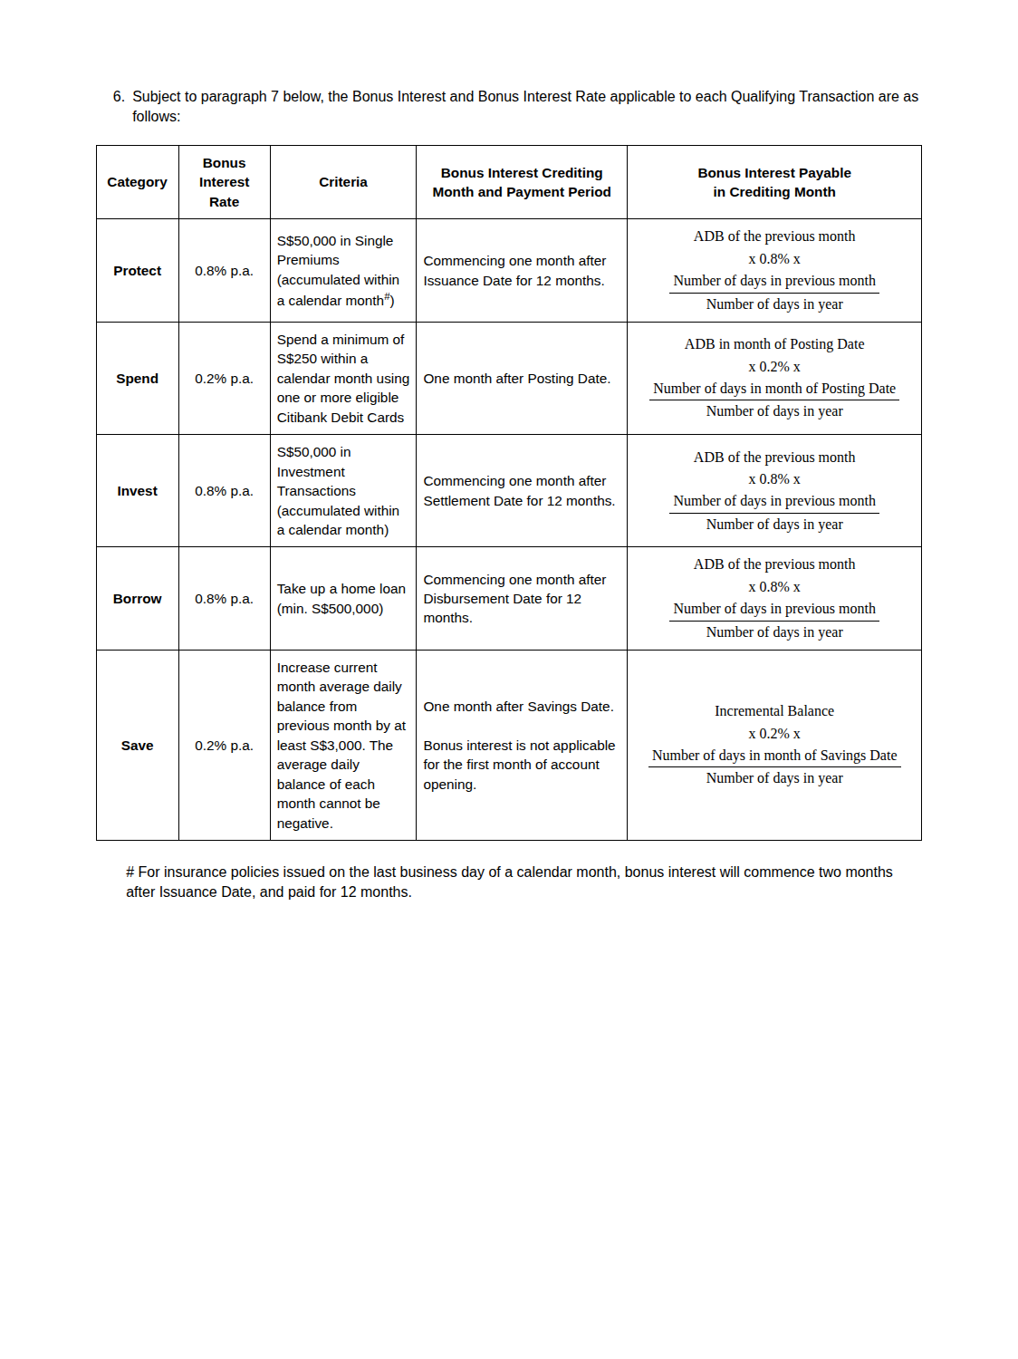6. Subject to paragraph 7 below, the Bonus Interest and Bonus Interest Rate applicable to each Qualifying Transaction are as follows:
| Category | Bonus Interest Rate | Criteria | Bonus Interest Crediting Month and Payment Period | Bonus Interest Payable in Crediting Month |
| --- | --- | --- | --- | --- |
| Protect | 0.8% p.a. | S$50,000 in Single Premiums (accumulated within a calendar month # ) | Commencing one month after Issuance Date for 12 months. | ADB of the previous month x 0.8% x Number of days in previous month Number of days in year |
| Spend | 0.2% p.a. | Spend a minimum of S$250 within a calendar month using one or more eligible Citibank Debit Cards | One month after Posting Date. | ADB in month of Posting Date x 0.2% x Number of days in month of Posting Date Number of days in year |
| Invest | 0.8% p.a. | S$50,000 in Investment Transactions (accumulated within a calendar month) | Commencing one month after Settlement Date for 12 months. | ADB of the previous month x 0.8% x Number of days in previous month Number of days in year |
| Borrow | 0.8% p.a. | Take up a home loan (min. S$500,000) | Commencing one month after Disbursement Date for 12 months. | ADB of the previous month x 0.8% x Number of days in previous month Number of days in year |
| Save | 0.2% p.a. | Increase current month average daily balance from previous month by at least S$3,000. The average daily balance of each month cannot be negative. | One month after Savings Date. Bonus interest is not applicable for the first month of account opening. | Incremental Balance x 0.2% x Number of days in month of Savings Date Number of days in year |
# For insurance policies issued on the last business day of a calendar month, bonus interest will commence two months after Issuance Date, and paid for 12 months.